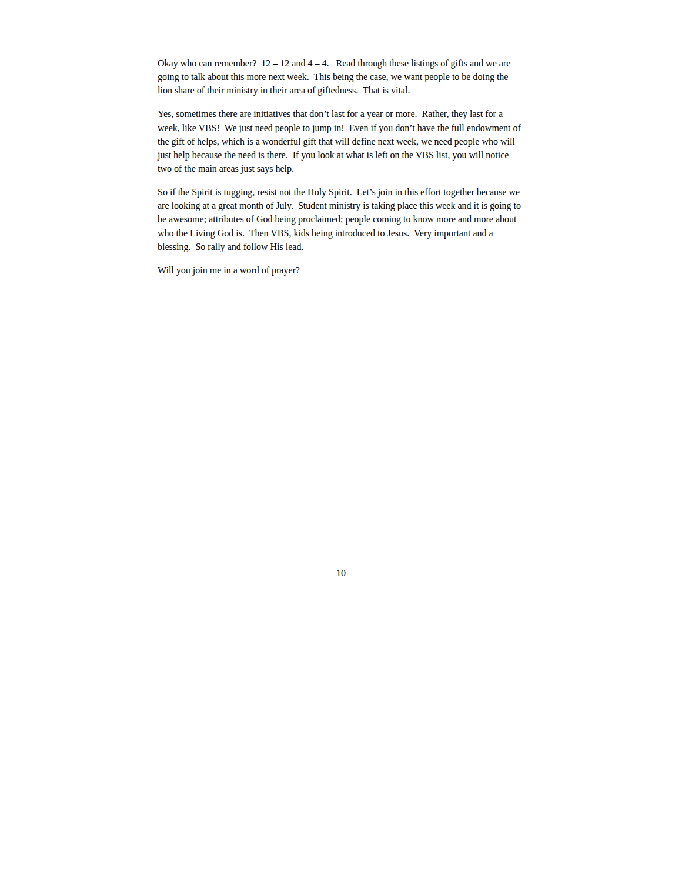Okay who can remember? 12 – 12 and 4 – 4. Read through these listings of gifts and we are going to talk about this more next week. This being the case, we want people to be doing the lion share of their ministry in their area of giftedness. That is vital.
Yes, sometimes there are initiatives that don’t last for a year or more. Rather, they last for a week, like VBS! We just need people to jump in! Even if you don’t have the full endowment of the gift of helps, which is a wonderful gift that will define next week, we need people who will just help because the need is there. If you look at what is left on the VBS list, you will notice two of the main areas just says help.
So if the Spirit is tugging, resist not the Holy Spirit. Let’s join in this effort together because we are looking at a great month of July. Student ministry is taking place this week and it is going to be awesome; attributes of God being proclaimed; people coming to know more and more about who the Living God is. Then VBS, kids being introduced to Jesus. Very important and a blessing. So rally and follow His lead.
Will you join me in a word of prayer?
10